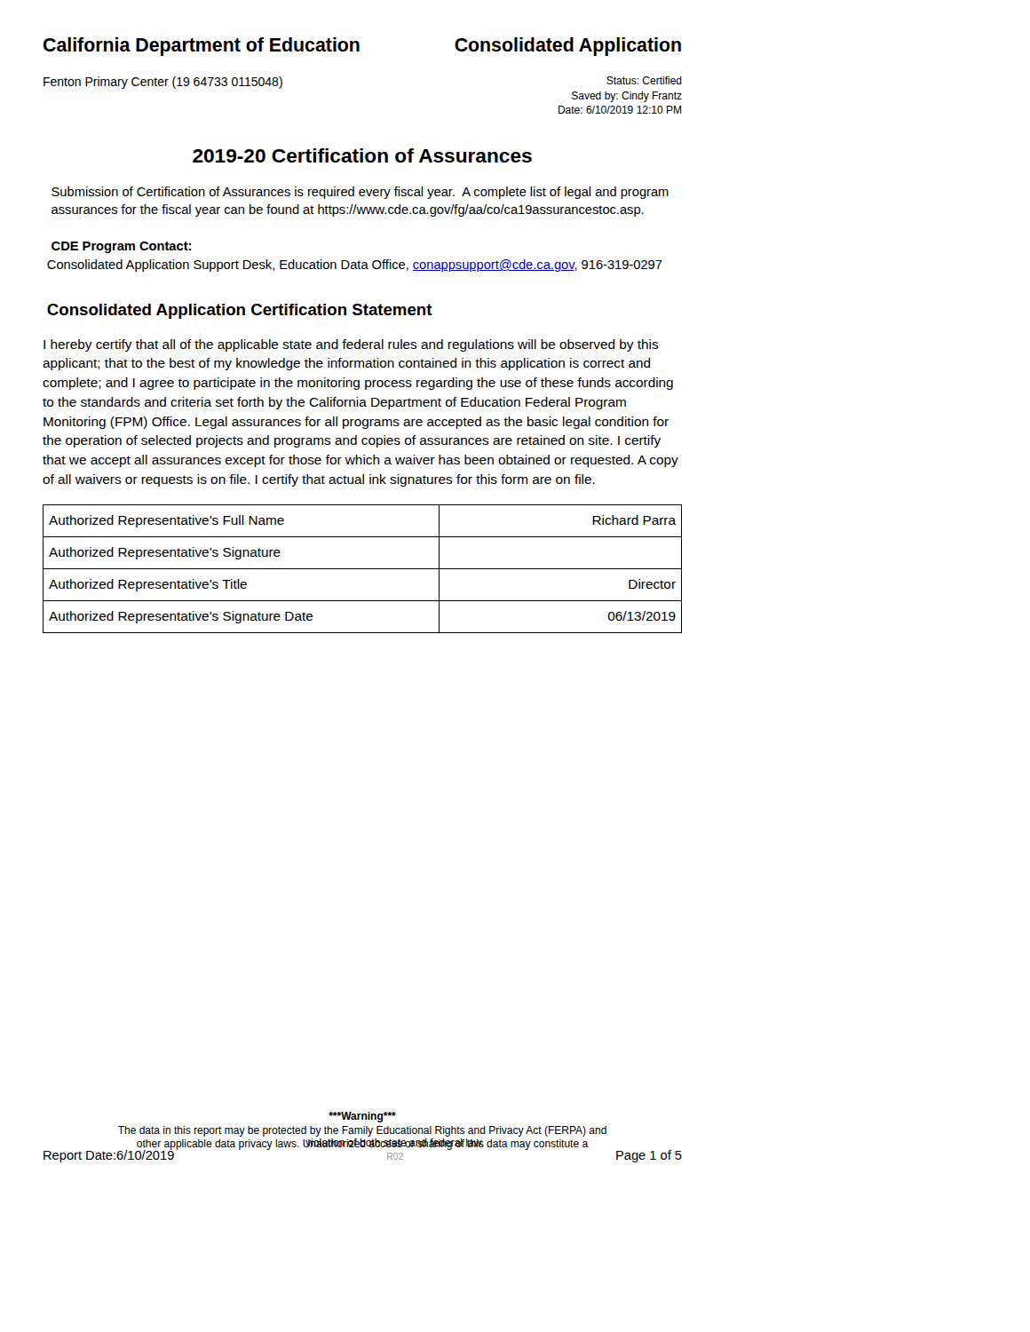California Department of Education
Consolidated Application
Fenton Primary Center (19 64733 0115048)
Status: Certified
Saved by: Cindy Frantz
Date: 6/10/2019 12:10 PM
2019-20 Certification of Assurances
Submission of Certification of Assurances is required every fiscal year. A complete list of legal and program assurances for the fiscal year can be found at https://www.cde.ca.gov/fg/aa/co/ca19assurancestoc.asp.
CDE Program Contact:
Consolidated Application Support Desk, Education Data Office, conappsupport@cde.ca.gov, 916-319-0297
Consolidated Application Certification Statement
I hereby certify that all of the applicable state and federal rules and regulations will be observed by this applicant; that to the best of my knowledge the information contained in this application is correct and complete; and I agree to participate in the monitoring process regarding the use of these funds according to the standards and criteria set forth by the California Department of Education Federal Program Monitoring (FPM) Office. Legal assurances for all programs are accepted as the basic legal condition for the operation of selected projects and programs and copies of assurances are retained on site. I certify that we accept all assurances except for those for which a waiver has been obtained or requested. A copy of all waivers or requests is on file. I certify that actual ink signatures for this form are on file.
| Authorized Representative's Full Name | Richard Parra |
| Authorized Representative's Signature | |
| Authorized Representative's Title | Director |
| Authorized Representative's Signature Date | 06/13/2019 |
***Warning***
The data in this report may be protected by the Family Educational Rights and Privacy Act (FERPA) and
other applicable data privacy laws. Unauthorized access or sharing of this data may constitute a
Report Date:6/10/2019
violation of both state and federal law.
R02
Page 1 of 5